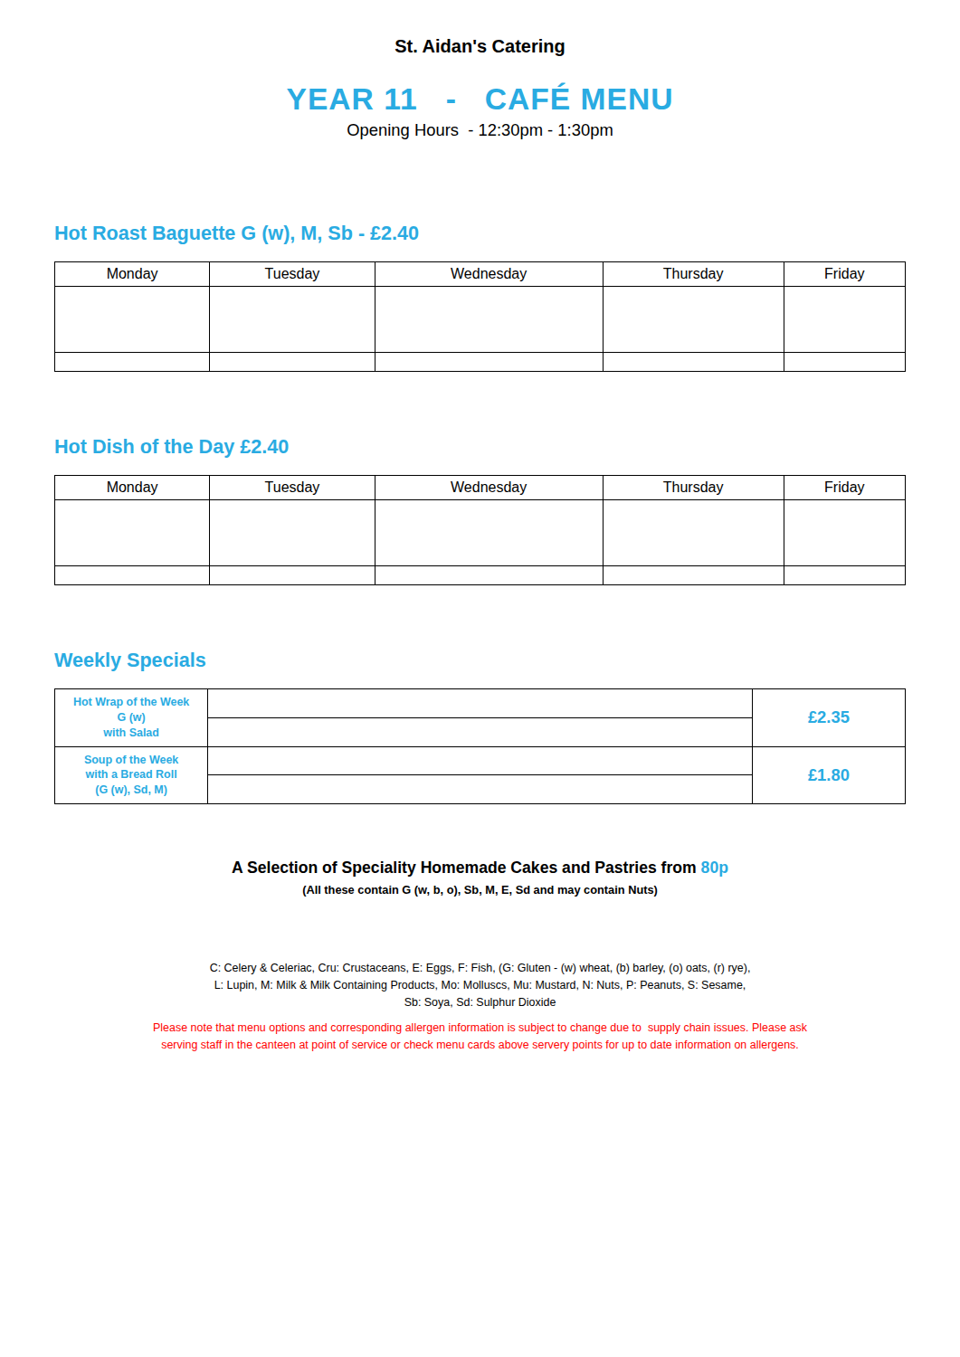St. Aidan's Catering
YEAR 11 - CAFÉ MENU
Opening Hours - 12:30pm - 1:30pm
Hot Roast Baguette G (w), M, Sb - £2.40
| Monday | Tuesday | Wednesday | Thursday | Friday |
| --- | --- | --- | --- | --- |
Hot Dish of the Day £2.40
| Monday | Tuesday | Wednesday | Thursday | Friday |
| --- | --- | --- | --- | --- |
Weekly Specials
| Hot Wrap of the Week G (w) with Salad | | £2.35 |
| Soup of the Week with a Bread Roll (G (w), Sd, M) | | £1.80 |
A Selection of Speciality Homemade Cakes and Pastries from 80p
(All these contain G (w, b, o), Sb, M, E, Sd and may contain Nuts)
C: Celery & Celeriac, Cru: Crustaceans, E: Eggs, F: Fish, (G: Gluten - (w) wheat, (b) barley, (o) oats, (r) rye),
L: Lupin, M: Milk & Milk Containing Products, Mo: Molluscs, Mu: Mustard, N: Nuts, P: Peanuts, S: Sesame,
Sb: Soya, Sd: Sulphur Dioxide
Please note that menu options and corresponding allergen information is subject to change due to supply chain issues. Please ask
serving staff in the canteen at point of service or check menu cards above servery points for up to date information on allergens.